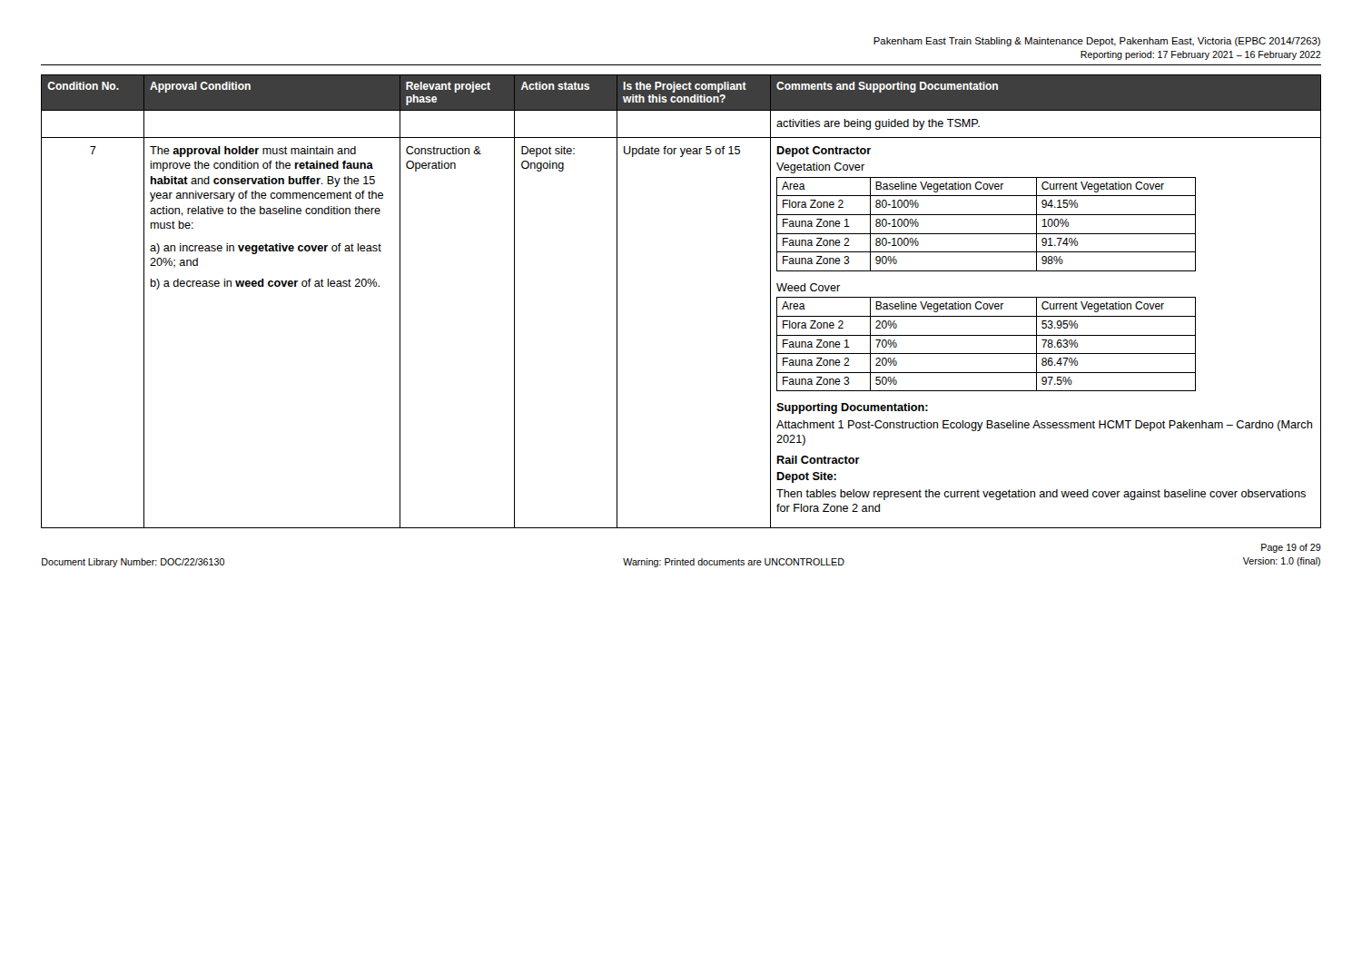Pakenham East Train Stabling & Maintenance Depot, Pakenham East, Victoria (EPBC 2014/7263)
Reporting period: 17 February 2021 – 16 February 2022
| Condition No. | Approval Condition | Relevant project phase | Action status | Is the Project compliant with this condition? | Comments and Supporting Documentation |
| --- | --- | --- | --- | --- | --- |
| | | | | | activities are being guided by the TSMP. |
| 7 | The approval holder must maintain and improve the condition of the retained fauna habitat and conservation buffer . By the 15 year anniversary of the commencement of the action, relative to the baseline condition there must be: a) an increase in vegetative cover of at least 20%; and b) a decrease in weed cover of at least 20%. | Construction & Operation | Depot site: Ongoing | Update for year 5 of 15 | Depot Contractor Vegetation Cover / Area / Baseline Vegetation Cover / Current Vegetation Cover / / --- / --- / --- / / Flora Zone 2 / 80-100% / 94.15% / / Fauna Zone 1 / 80-100% / 100% / / Fauna Zone 2 / 80-100% / 91.74% / / Fauna Zone 3 / 90% / 98% / Weed Cover / Area / Baseline Vegetation Cover / Current Vegetation Cover / / --- / --- / --- / / Flora Zone 2 / 20% / 53.95% / / Fauna Zone 1 / 70% / 78.63% / / Fauna Zone 2 / 20% / 86.47% / / Fauna Zone 3 / 50% / 97.5% / Supporting Documentation: Attachment 1 Post-Construction Ecology Baseline Assessment HCMT Depot Pakenham – Cardno (March 2021) Rail Contractor Depot Site: Then tables below represent the current vegetation and weed cover against baseline cover observations for Flora Zone 2 and |
Document Library Number: DOC/22/36130
Warning: Printed documents are UNCONTROLLED
Page 19 of 29
Version: 1.0 (final)